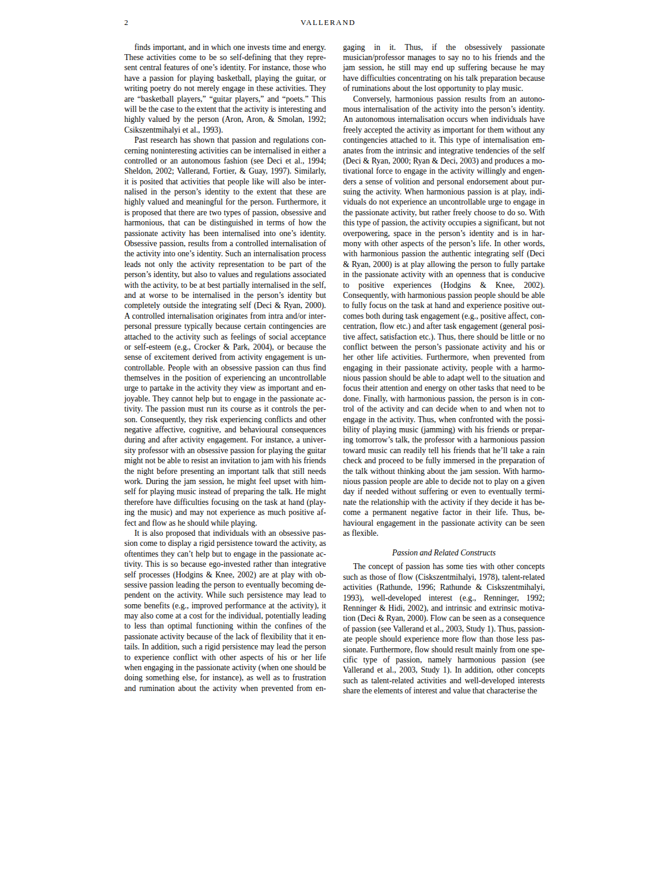2 Vallerand
finds important, and in which one invests time and energy. These activities come to be so self-defining that they represent central features of one’s identity. For instance, those who have a passion for playing basketball, playing the guitar, or writing poetry do not merely engage in these activities. They are “basketball players,” “guitar players,” and “poets.” This will be the case to the extent that the activity is interesting and highly valued by the person (Aron, Aron, & Smolan, 1992; Csikszentmihalyi et al., 1993).
Past research has shown that passion and regulations concerning noninteresting activities can be internalised in either a controlled or an autonomous fashion (see Deci et al., 1994; Sheldon, 2002; Vallerand, Fortier, & Guay, 1997). Similarly, it is posited that activities that people like will also be internalised in the person’s identity to the extent that these are highly valued and meaningful for the person. Furthermore, it is proposed that there are two types of passion, obsessive and harmonious, that can be distinguished in terms of how the passionate activity has been internalised into one’s identity. Obsessive passion, results from a controlled internalisation of the activity into one’s identity. Such an internalisation process leads not only the activity representation to be part of the person’s identity, but also to values and regulations associated with the activity, to be at best partially internalised in the self, and at worse to be internalised in the person’s identity but completely outside the integrating self (Deci & Ryan, 2000). A controlled internalisation originates from intra and/or interpersonal pressure typically because certain contingencies are attached to the activity such as feelings of social acceptance or self-esteem (e.g., Crocker & Park, 2004), or because the sense of excitement derived from activity engagement is uncontrollable. People with an obsessive passion can thus find themselves in the position of experiencing an uncontrollable urge to partake in the activity they view as important and enjoyable. They cannot help but to engage in the passionate activity. The passion must run its course as it controls the person. Consequently, they risk experiencing conflicts and other negative affective, cognitive, and behavioural consequences during and after activity engagement. For instance, a university professor with an obsessive passion for playing the guitar might not be able to resist an invitation to jam with his friends the night before presenting an important talk that still needs work. During the jam session, he might feel upset with himself for playing music instead of preparing the talk. He might therefore have difficulties focusing on the task at hand (playing the music) and may not experience as much positive affect and flow as he should while playing.
It is also proposed that individuals with an obsessive passion come to display a rigid persistence toward the activity, as oftentimes they can’t help but to engage in the passionate activity. This is so because ego-invested rather than integrative self processes (Hodgins & Knee, 2002) are at play with obsessive passion leading the person to eventually becoming dependent on the activity. While such persistence may lead to some benefits (e.g., improved performance at the activity), it may also come at a cost for the individual, potentially leading to less than optimal functioning within the confines of the passionate activity because of the lack of flexibility that it entails. In addition, such a rigid persistence may lead the person to experience conflict with other aspects of his or her life when engaging in the passionate activity (when one should be doing something else, for instance), as well as to frustration and rumination about the activity when prevented from engaging in it. Thus, if the obsessively passionate musician/professor manages to say no to his friends and the jam session, he still may end up suffering because he may have difficulties concentrating on his talk preparation because of ruminations about the lost opportunity to play music.
Conversely, harmonious passion results from an autonomous internalisation of the activity into the person’s identity. An autonomous internalisation occurs when individuals have freely accepted the activity as important for them without any contingencies attached to it. This type of internalisation emanates from the intrinsic and integrative tendencies of the self (Deci & Ryan, 2000; Ryan & Deci, 2003) and produces a motivational force to engage in the activity willingly and engenders a sense of volition and personal endorsement about pursuing the activity. When harmonious passion is at play, individuals do not experience an uncontrollable urge to engage in the passionate activity, but rather freely choose to do so. With this type of passion, the activity occupies a significant, but not overpowering, space in the person’s identity and is in harmony with other aspects of the person’s life. In other words, with harmonious passion the authentic integrating self (Deci & Ryan, 2000) is at play allowing the person to fully partake in the passionate activity with an openness that is conducive to positive experiences (Hodgins & Knee, 2002). Consequently, with harmonious passion people should be able to fully focus on the task at hand and experience positive outcomes both during task engagement (e.g., positive affect, concentration, flow etc.) and after task engagement (general positive affect, satisfaction etc.). Thus, there should be little or no conflict between the person’s passionate activity and his or her other life activities. Furthermore, when prevented from engaging in their passionate activity, people with a harmonious passion should be able to adapt well to the situation and focus their attention and energy on other tasks that need to be done. Finally, with harmonious passion, the person is in control of the activity and can decide when to and when not to engage in the activity. Thus, when confronted with the possibility of playing music (jamming) with his friends or preparing tomorrow’s talk, the professor with a harmonious passion toward music can readily tell his friends that he’ll take a rain check and proceed to be fully immersed in the preparation of the talk without thinking about the jam session. With harmonious passion people are able to decide not to play on a given day if needed without suffering or even to eventually terminate the relationship with the activity if they decide it has become a permanent negative factor in their life. Thus, behavioural engagement in the passionate activity can be seen as flexible.
Passion and Related Constructs
The concept of passion has some ties with other concepts such as those of flow (Ciskszentmihalyi, 1978), talent-related activities (Rathunde, 1996; Rathunde & Ciskszentmihalyi, 1993), well-developed interest (e.g., Renninger, 1992; Renninger & Hidi, 2002), and intrinsic and extrinsic motivation (Deci & Ryan, 2000). Flow can be seen as a consequence of passion (see Vallerand et al., 2003, Study 1). Thus, passionate people should experience more flow than those less passionate. Furthermore, flow should result mainly from one specific type of passion, namely harmonious passion (see Vallerand et al., 2003, Study 1). In addition, other concepts such as talent-related activities and well-developed interests share the elements of interest and value that characterise the